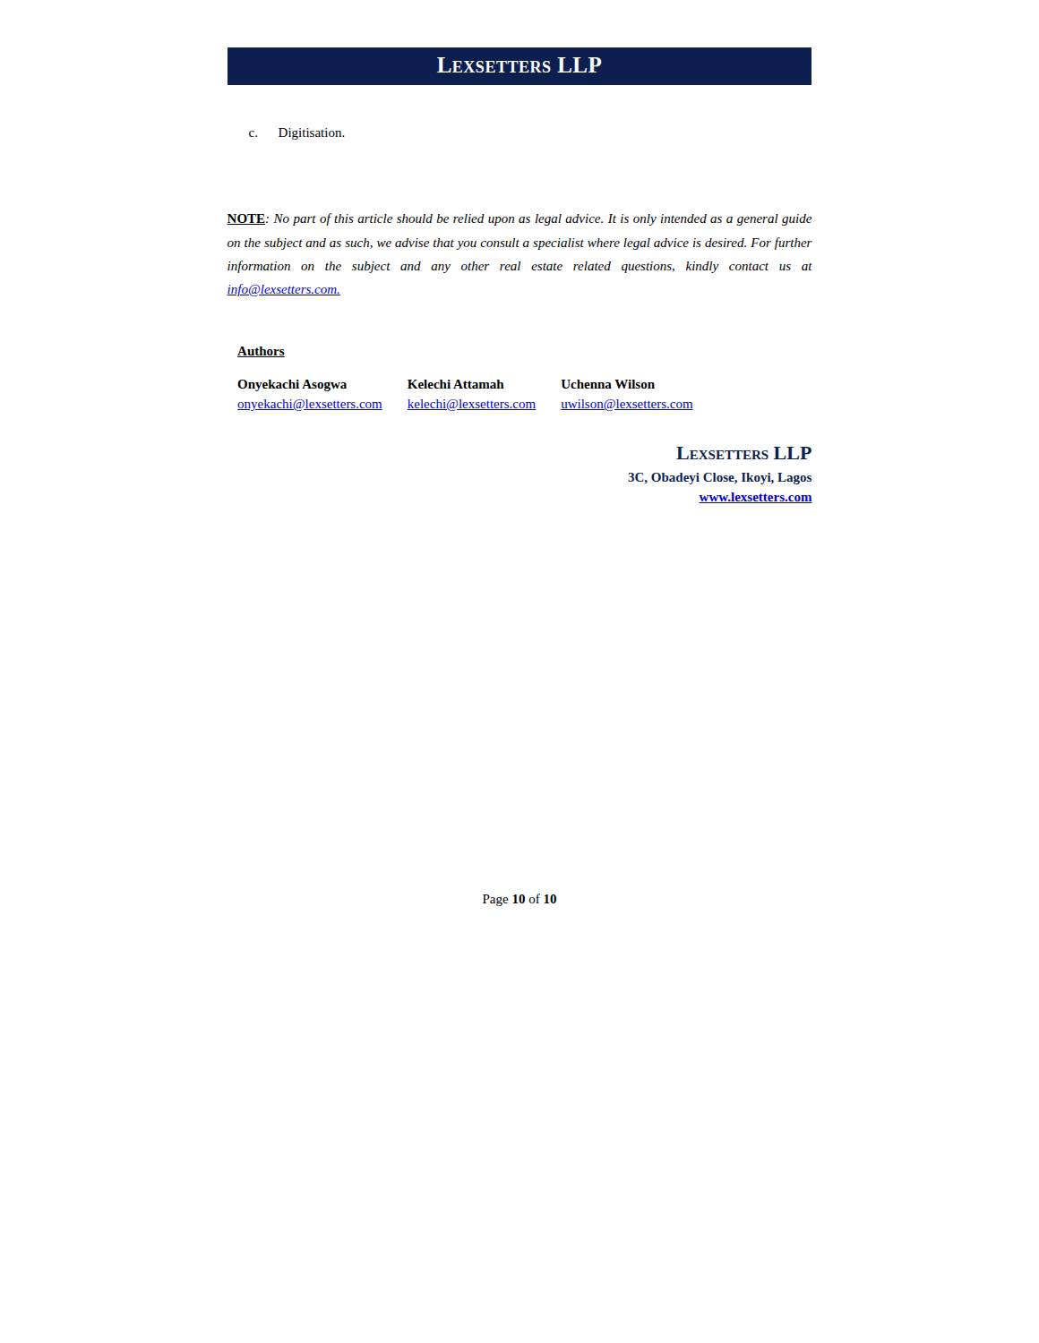Lexsetters LLP
c. Digitisation.
NOTE: No part of this article should be relied upon as legal advice. It is only intended as a general guide on the subject and as such, we advise that you consult a specialist where legal advice is desired. For further information on the subject and any other real estate related questions, kindly contact us at info@lexsetters.com.
Authors
| Onyekachi Asogwa onyekachi@lexsetters.com | Kelechi Attamah kelechi@lexsetters.com | Uchenna Wilson uwilson@lexsetters.com |
Lexsetters LLP
3C, Obadeyi Close, Ikoyi, Lagos
www.lexsetters.com
Page 10 of 10